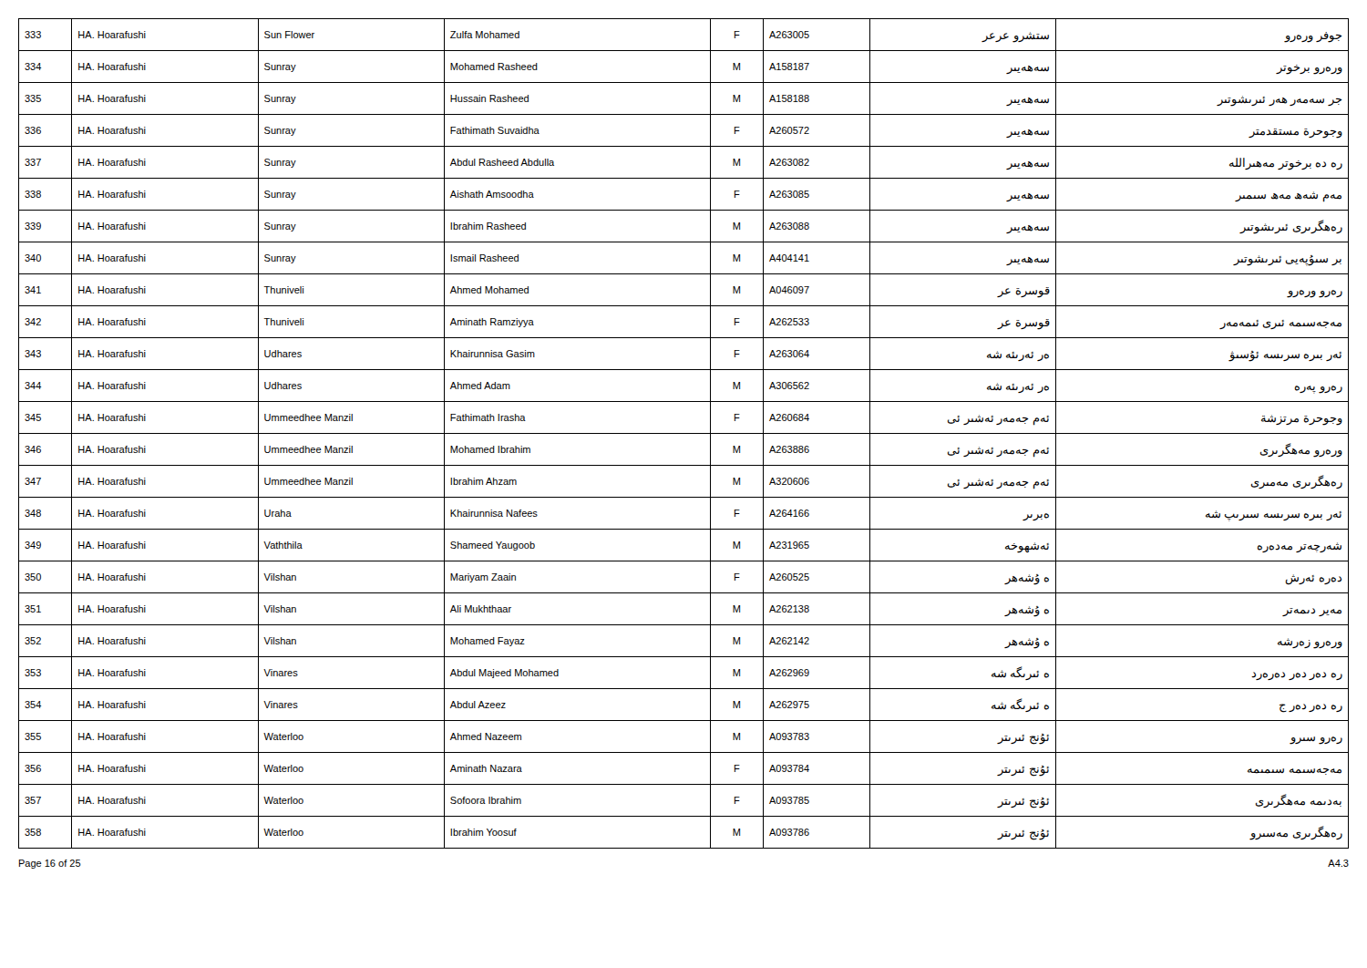| 333 | HA. Hoarafushi | Sun Flower | Zulfa Mohamed | F | A263005 | ستشرو عرعر | جوفر ورەرو |
| 334 | HA. Hoarafushi | Sunray | Mohamed Rasheed | M | A158187 | سەھەيىر | ورەرو برخوتر |
| 335 | HA. Hoarafushi | Sunray | Hussain Rasheed | M | A158188 | سەھەيىر | جر سەمەر ھەر ئىرىشوتىر |
| 336 | HA. Hoarafushi | Sunray | Fathimath Suvaidha | F | A260572 | سەھەيىر | وجوحرة مستقدمتر |
| 337 | HA. Hoarafushi | Sunray | Abdul Rasheed Abdulla | M | A263082 | سەھەيىر | رە دە برخوتر مەھىراللە |
| 338 | HA. Hoarafushi | Sunray | Aishath Amsoodha | F | A263085 | سەھەيىر | مەم شەھ مەھ سىمىر |
| 339 | HA. Hoarafushi | Sunray | Ibrahim Rasheed | M | A263088 | سەھەيىر | رەھگرىرى ئىرىشوتىر |
| 340 | HA. Hoarafushi | Sunray | Ismail Rasheed | M | A404141 | سەھەيىر | بر سىۇپەيى ئىرىشوتىر |
| 341 | HA. Hoarafushi | Thuniveli | Ahmed Mohamed | M | A046097 | قوسرة عر | رەرو ورەرو |
| 342 | HA. Hoarafushi | Thuniveli | Aminath Ramziyya | F | A262533 | قوسرة عر | مەجەسىمە ئىرى ئىمەمەر |
| 343 | HA. Hoarafushi | Udhares | Khairunnisa Gasim | F | A263064 | ەر ئەرىئە شە | ئەر بىرە سرىسە ئۇسىۋ |
| 344 | HA. Hoarafushi | Udhares | Ahmed Adam | M | A306562 | ەر ئەرىئە شە | رەرو پەرە |
| 345 | HA. Hoarafushi | Ummeedhee Manzil | Fathimath Irasha | F | A260684 | ئەم جەمەر ئەشىر ئى | وجوحرة مرتزشة |
| 346 | HA. Hoarafushi | Ummeedhee Manzil | Mohamed Ibrahim | M | A263886 | ئەم جەمەر ئەشىر ئى | ورەرو مەھگرىرى |
| 347 | HA. Hoarafushi | Ummeedhee Manzil | Ibrahim Ahzam | M | A320606 | ئەم جەمەر ئەشىر ئى | رەھگرىرى مەمىرى |
| 348 | HA. Hoarafushi | Uraha | Khairunnisa Nafees | F | A264166 | ەبرىر | ئەر بىرە سرىسە سىرىپ شە |
| 349 | HA. Hoarafushi | Vaththila | Shameed Yaugoob | M | A231965 | ئەشھوخە | شەرچەتر مەدەرە |
| 350 | HA. Hoarafushi | Vilshan | Mariyam Zaain | F | A260525 | ە ۇشەھر | دەرە ئەرش |
| 351 | HA. Hoarafushi | Vilshan | Ali Mukhthaar | M | A262138 | ە ۇشەھر | مەير دىمەتر |
| 352 | HA. Hoarafushi | Vilshan | Mohamed Fayaz | M | A262142 | ە ۇشەھر | ورەرو زەرشە |
| 353 | HA. Hoarafushi | Vinares | Abdul Majeed Mohamed | M | A262969 | ە ئىرىگە شە | رە دەر دەر دەرەرد |
| 354 | HA. Hoarafushi | Vinares | Abdul Azeez | M | A262975 | ە ئىرىگە شە | رە دەر دەر ج |
| 355 | HA. Hoarafushi | Waterloo | Ahmed Nazeem | M | A093783 | ئۇنج ئىرىتر | رەرو سىرو |
| 356 | HA. Hoarafushi | Waterloo | Aminath Nazara | F | A093784 | ئۇنج ئىرىتر | مەجەسىمە سىمىمە |
| 357 | HA. Hoarafushi | Waterloo | Sofoora Ibrahim | F | A093785 | ئۇنج ئىرىتر | بەدىمە مەھگرىرى |
| 358 | HA. Hoarafushi | Waterloo | Ibrahim Yoosuf | M | A093786 | ئۇنج ئىرىتر | رەھگرىرى مەسىرو |
Page 16 of 25 A4.3